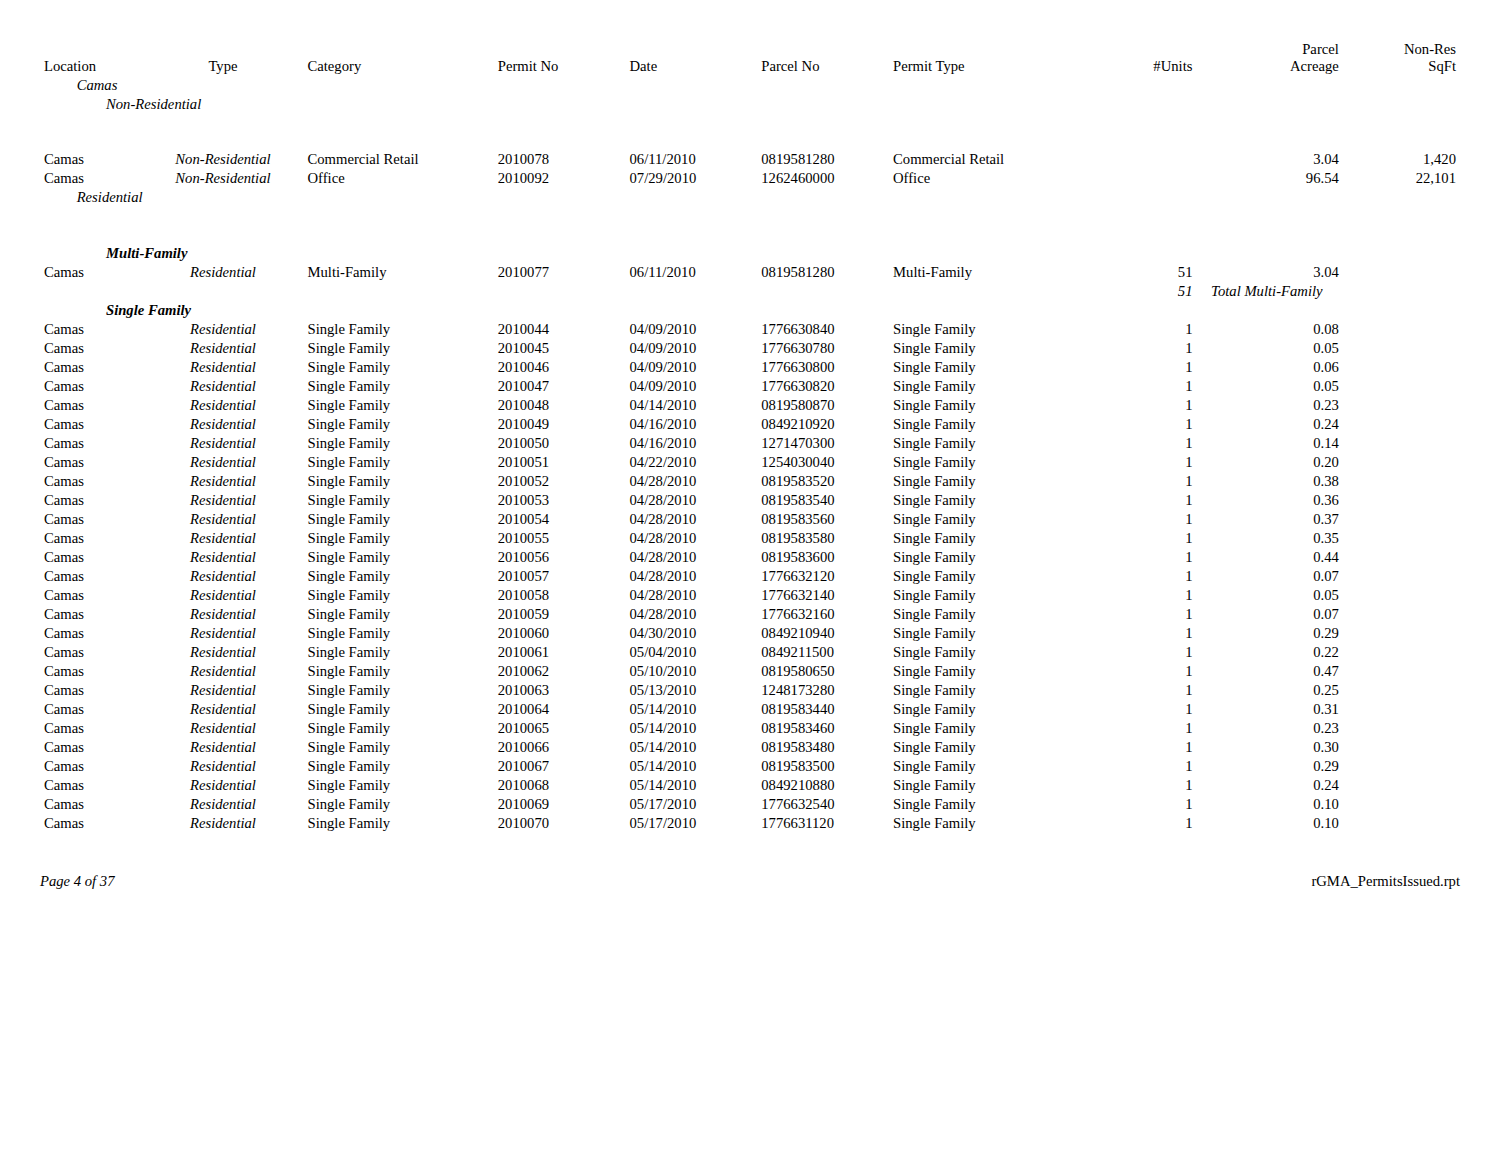| Location | Type | Category | Permit No | Date | Parcel No | Permit Type | #Units | Parcel Acreage | Non-Res SqFt |
| --- | --- | --- | --- | --- | --- | --- | --- | --- | --- |
| Camas |
| Non-Residential |
| Camas | Non-Residential | Commercial Retail | 2010078 | 06/11/2010 | 0819581280 | Commercial Retail | | 3.04 | 1,420 |
| Camas | Non-Residential | Office | 2010092 | 07/29/2010 | 1262460000 | Office | | 96.54 | 22,101 |
| Residential |
| Multi-Family |
| Camas | Residential | Multi-Family | 2010077 | 06/11/2010 | 0819581280 | Multi-Family | 51 | 3.04 | |
| | | | | | | | 51 | Total Multi-Family | |
| Single Family |
| Camas | Residential | Single Family | 2010044 | 04/09/2010 | 1776630840 | Single Family | 1 | 0.08 | |
| Camas | Residential | Single Family | 2010045 | 04/09/2010 | 1776630780 | Single Family | 1 | 0.05 | |
| Camas | Residential | Single Family | 2010046 | 04/09/2010 | 1776630800 | Single Family | 1 | 0.06 | |
| Camas | Residential | Single Family | 2010047 | 04/09/2010 | 1776630820 | Single Family | 1 | 0.05 | |
| Camas | Residential | Single Family | 2010048 | 04/14/2010 | 0819580870 | Single Family | 1 | 0.23 | |
| Camas | Residential | Single Family | 2010049 | 04/16/2010 | 0849210920 | Single Family | 1 | 0.24 | |
| Camas | Residential | Single Family | 2010050 | 04/16/2010 | 1271470300 | Single Family | 1 | 0.14 | |
| Camas | Residential | Single Family | 2010051 | 04/22/2010 | 1254030040 | Single Family | 1 | 0.20 | |
| Camas | Residential | Single Family | 2010052 | 04/28/2010 | 0819583520 | Single Family | 1 | 0.38 | |
| Camas | Residential | Single Family | 2010053 | 04/28/2010 | 0819583540 | Single Family | 1 | 0.36 | |
| Camas | Residential | Single Family | 2010054 | 04/28/2010 | 0819583560 | Single Family | 1 | 0.37 | |
| Camas | Residential | Single Family | 2010055 | 04/28/2010 | 0819583580 | Single Family | 1 | 0.35 | |
| Camas | Residential | Single Family | 2010056 | 04/28/2010 | 0819583600 | Single Family | 1 | 0.44 | |
| Camas | Residential | Single Family | 2010057 | 04/28/2010 | 1776632120 | Single Family | 1 | 0.07 | |
| Camas | Residential | Single Family | 2010058 | 04/28/2010 | 1776632140 | Single Family | 1 | 0.05 | |
| Camas | Residential | Single Family | 2010059 | 04/28/2010 | 1776632160 | Single Family | 1 | 0.07 | |
| Camas | Residential | Single Family | 2010060 | 04/30/2010 | 0849210940 | Single Family | 1 | 0.29 | |
| Camas | Residential | Single Family | 2010061 | 05/04/2010 | 0849211500 | Single Family | 1 | 0.22 | |
| Camas | Residential | Single Family | 2010062 | 05/10/2010 | 0819580650 | Single Family | 1 | 0.47 | |
| Camas | Residential | Single Family | 2010063 | 05/13/2010 | 1248173280 | Single Family | 1 | 0.25 | |
| Camas | Residential | Single Family | 2010064 | 05/14/2010 | 0819583440 | Single Family | 1 | 0.31 | |
| Camas | Residential | Single Family | 2010065 | 05/14/2010 | 0819583460 | Single Family | 1 | 0.23 | |
| Camas | Residential | Single Family | 2010066 | 05/14/2010 | 0819583480 | Single Family | 1 | 0.30 | |
| Camas | Residential | Single Family | 2010067 | 05/14/2010 | 0819583500 | Single Family | 1 | 0.29 | |
| Camas | Residential | Single Family | 2010068 | 05/14/2010 | 0849210880 | Single Family | 1 | 0.24 | |
| Camas | Residential | Single Family | 2010069 | 05/17/2010 | 1776632540 | Single Family | 1 | 0.10 | |
| Camas | Residential | Single Family | 2010070 | 05/17/2010 | 1776631120 | Single Family | 1 | 0.10 | |
Page 4 of 37
rGMA_PermitsIssued.rpt